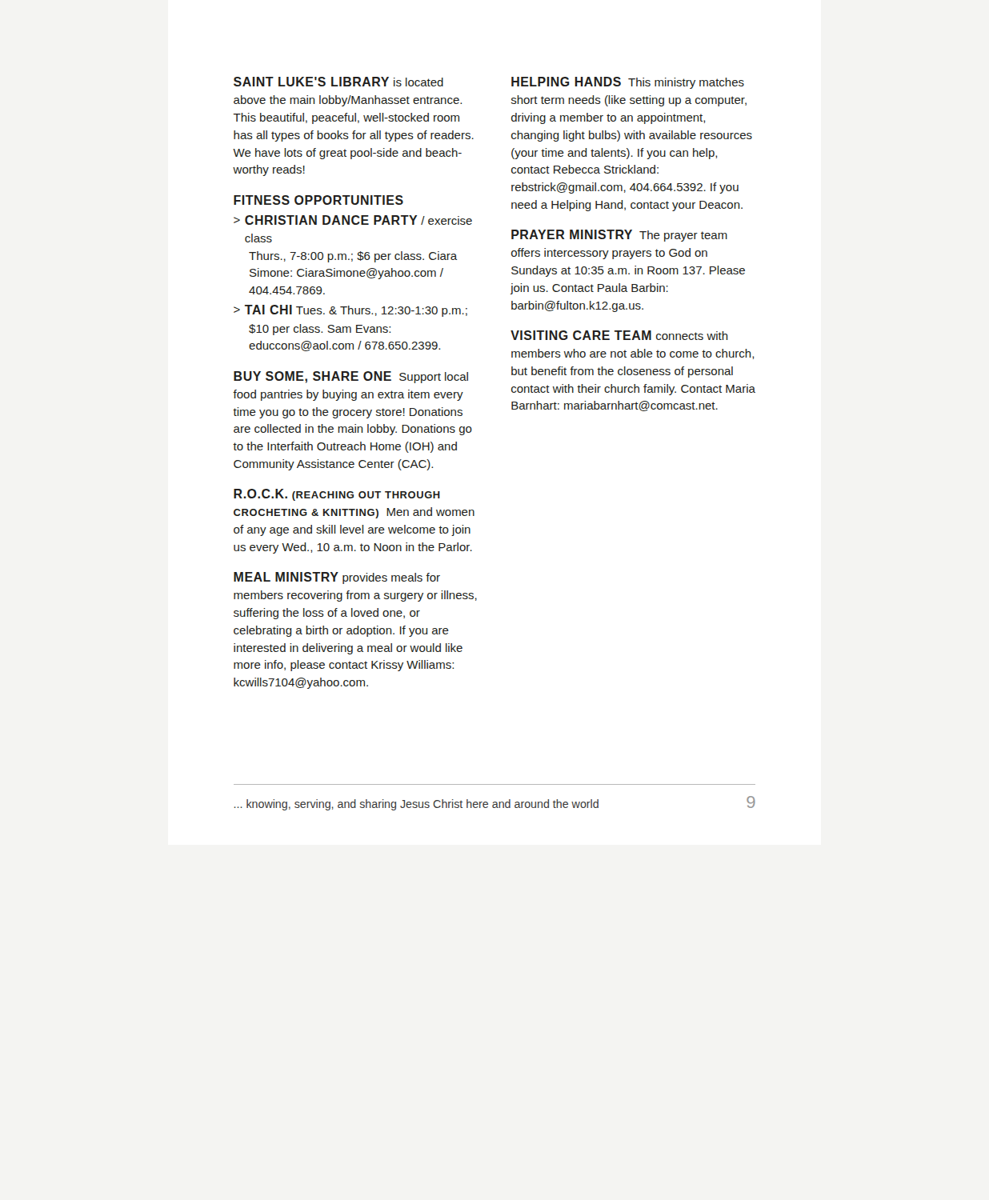SAINT LUKE'S LIBRARY is located above the main lobby/Manhasset entrance. This beautiful, peaceful, well-stocked room has all types of books for all types of readers. We have lots of great pool-side and beach-worthy reads!
FITNESS OPPORTUNITIES
CHRISTIAN DANCE PARTY / exercise class Thurs., 7-8:00 p.m.; $6 per class. Ciara Simone: CiaraSimone@yahoo.com / 404.454.7869.
TAI CHI Tues. & Thurs., 12:30-1:30 p.m.; $10 per class. Sam Evans: educcons@aol.com / 678.650.2399.
BUY SOME, SHARE ONE Support local food pantries by buying an extra item every time you go to the grocery store! Donations are collected in the main lobby. Donations go to the Interfaith Outreach Home (IOH) and Community Assistance Center (CAC).
R.O.C.K. (REACHING OUT THROUGH CROCHETING & KNITTING) Men and women of any age and skill level are welcome to join us every Wed., 10 a.m. to Noon in the Parlor.
MEAL MINISTRY provides meals for members recovering from a surgery or illness, suffering the loss of a loved one, or celebrating a birth or adoption. If you are interested in delivering a meal or would like more info, please contact Krissy Williams: kcwills7104@yahoo.com.
HELPING HANDS This ministry matches short term needs (like setting up a computer, driving a member to an appointment, changing light bulbs) with available resources (your time and talents). If you can help, contact Rebecca Strickland: rebstrick@gmail.com, 404.664.5392. If you need a Helping Hand, contact your Deacon.
PRAYER MINISTRY The prayer team offers intercessory prayers to God on Sundays at 10:35 a.m. in Room 137. Please join us. Contact Paula Barbin: barbin@fulton.k12.ga.us.
VISITING CARE TEAM connects with members who are not able to come to church, but benefit from the closeness of personal contact with their church family. Contact Maria Barnhart: mariabarnhart@comcast.net.
... knowing, serving, and sharing Jesus Christ here and around the world 9